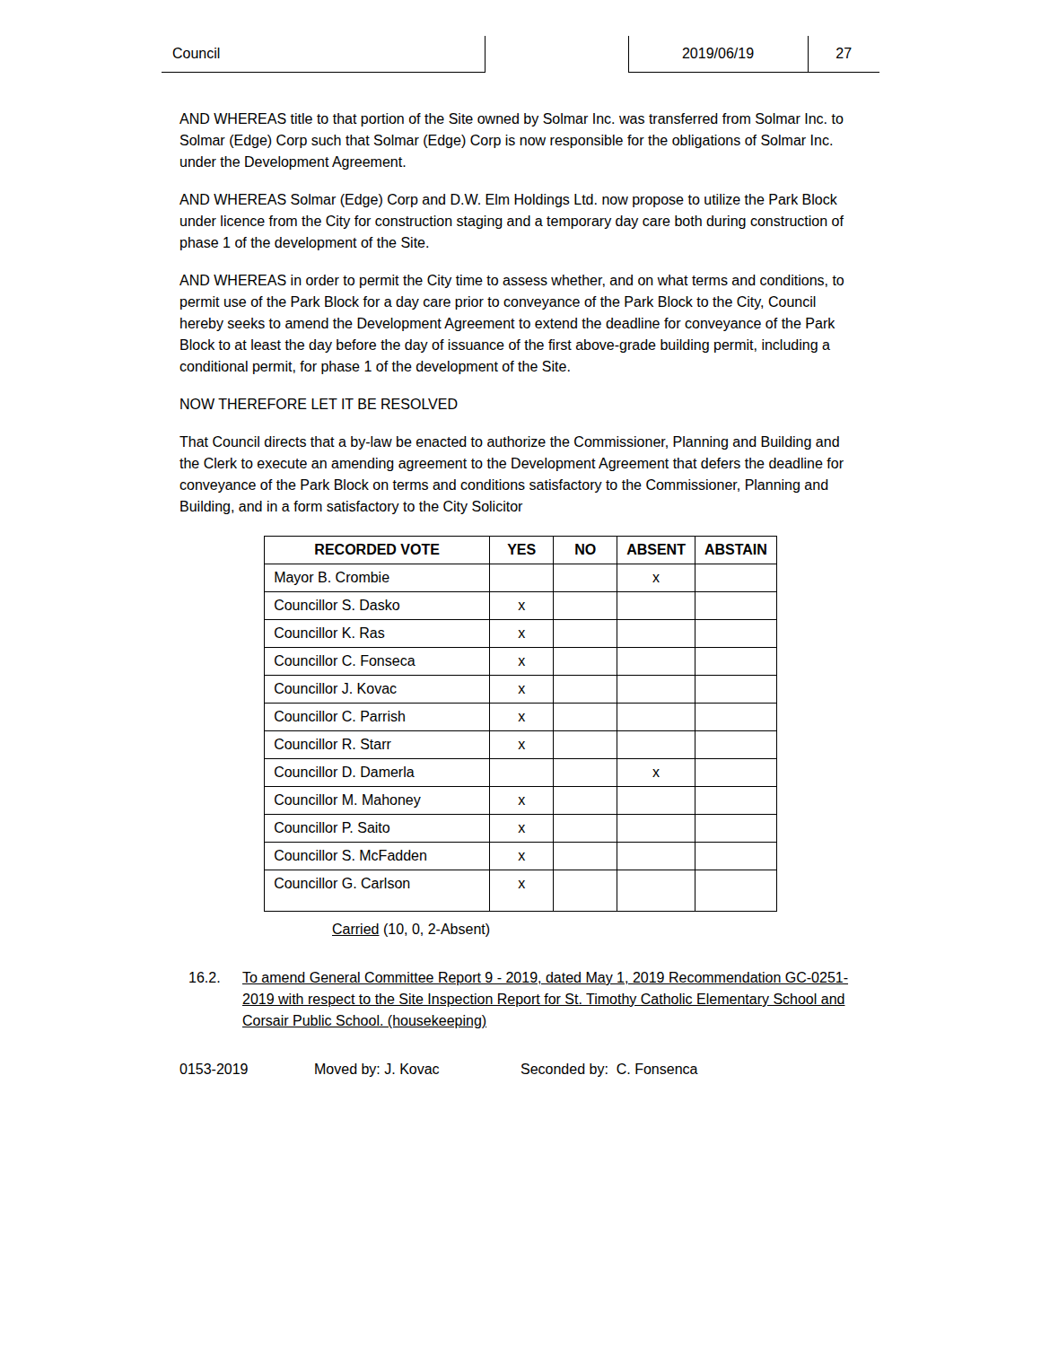| Council | | 2019/06/19 | 27 |
AND WHEREAS title to that portion of the Site owned by Solmar Inc. was transferred from Solmar Inc. to Solmar (Edge) Corp such that Solmar (Edge) Corp is now responsible for the obligations of Solmar Inc. under the Development Agreement.
AND WHEREAS Solmar (Edge) Corp and D.W. Elm Holdings Ltd. now propose to utilize the Park Block under licence from the City for construction staging and a temporary day care both during construction of phase 1 of the development of the Site.
AND WHEREAS in order to permit the City time to assess whether, and on what terms and conditions, to permit use of the Park Block for a day care prior to conveyance of the Park Block to the City, Council hereby seeks to amend the Development Agreement to extend the deadline for conveyance of the Park Block to at least the day before the day of issuance of the first above-grade building permit, including a conditional permit, for phase 1 of the development of the Site.
NOW THEREFORE LET IT BE RESOLVED
That Council directs that a by-law be enacted to authorize the Commissioner, Planning and Building and the Clerk to execute an amending agreement to the Development Agreement that defers the deadline for conveyance of the Park Block on terms and conditions satisfactory to the Commissioner, Planning and Building, and in a form satisfactory to the City Solicitor
| RECORDED VOTE | YES | NO | ABSENT | ABSTAIN |
| --- | --- | --- | --- | --- |
| Mayor B. Crombie | | | x | |
| Councillor S. Dasko | x | | | |
| Councillor K. Ras | x | | | |
| Councillor C. Fonseca | x | | | |
| Councillor J. Kovac | x | | | |
| Councillor C. Parrish | x | | | |
| Councillor R. Starr | x | | | |
| Councillor D. Damerla | | | x | |
| Councillor M. Mahoney | x | | | |
| Councillor P. Saito | x | | | |
| Councillor S. McFadden | x | | | |
| Councillor G. Carlson | x | | | |
Carried (10, 0, 2-Absent)
16.2.
To amend General Committee Report 9 - 2019, dated May 1, 2019 Recommendation GC-0251-2019 with respect to the Site Inspection Report for St. Timothy Catholic Elementary School and Corsair Public School. (housekeeping)
0153-2019
Moved by: J. Kovac
Seconded by: C. Fonsenca